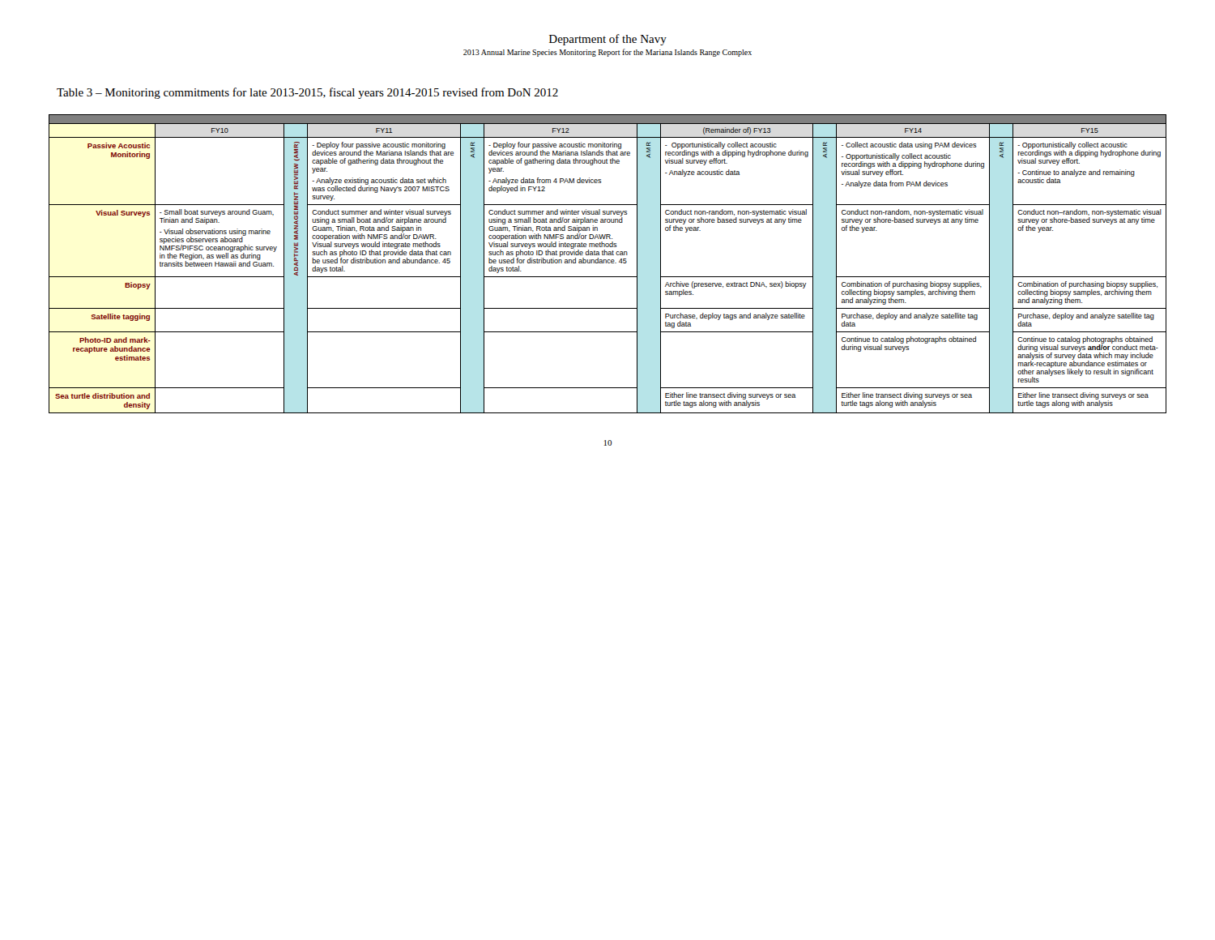Department of the Navy
2013 Annual Marine Species Monitoring Report for the Mariana Islands Range Complex
Table 3 – Monitoring commitments for late 2013-2015, fiscal years 2014-2015 revised from DoN 2012
| | FY10 | | FY11 | | FY12 | | (Remainder of) FY13 | | FY14 | | FY15 |
| --- | --- | --- | --- | --- | --- | --- | --- | --- | --- | --- | --- |
| Passive Acoustic Monitoring | | ADAPTIVE MANAGEMENT REVIEW (AMR) | - Deploy four passive acoustic monitoring devices around the Mariana Islands that are capable of gathering data throughout the year. - Analyze existing acoustic data set which was collected during Navy's 2007 MISTCS survey. | AMR | - Deploy four passive acoustic monitoring devices around the Mariana Islands that are capable of gathering data throughout the year. - Analyze data from 4 PAM devices deployed in FY12 | AMR | - Opportunistically collect acoustic recordings with a dipping hydrophone during visual survey effort. - Analyze acoustic data | AMR | - Collect acoustic data using PAM devices - Opportunistically collect acoustic recordings with a dipping hydrophone during visual survey effort. - Analyze data from PAM devices | AMR | - Opportunistically collect acoustic recordings with a dipping hydrophone during visual survey effort. - Continue to analyze and remaining acoustic data |
| Visual Surveys | - Small boat surveys around Guam, Tinian and Saipan. - Visual observations using marine species observers aboard NMFS/PIFSC oceanographic survey in the Region, as well as during transits between Hawaii and Guam. | Conduct summer and winter visual surveys using a small boat and/or airplane around Guam, Tinian, Rota and Saipan in cooperation with NMFS and/or DAWR. Visual surveys would integrate methods such as photo ID that provide data that can be used for distribution and abundance. 45 days total. | Conduct summer and winter visual surveys using a small boat and/or airplane around Guam, Tinian, Rota and Saipan in cooperation with NMFS and/or DAWR. Visual surveys would integrate methods such as photo ID that provide data that can be used for distribution and abundance. 45 days total. | Conduct non-random, non-systematic visual survey or shore based surveys at any time of the year. | Conduct non-random, non-systematic visual survey or shore-based surveys at any time of the year. | Conduct non–random, non-systematic visual survey or shore-based surveys at any time of the year. |
| Biopsy | | | | Archive (preserve, extract DNA, sex) biopsy samples. | Combination of purchasing biopsy supplies, collecting biopsy samples, archiving them and analyzing them. | Combination of purchasing biopsy supplies, collecting biopsy samples, archiving them and analyzing them. |
| Satellite tagging | | | | Purchase, deploy tags and analyze satellite tag data | Purchase, deploy and analyze satellite tag data | Purchase, deploy and analyze satellite tag data |
| Photo-ID and mark-recapture abundance estimates | | | | | Continue to catalog photographs obtained during visual surveys | Continue to catalog photographs obtained during visual surveys and/or conduct meta-analysis of survey data which may include mark-recapture abundance estimates or other analyses likely to result in significant results |
| Sea turtle distribution and density | | | | Either line transect diving surveys or sea turtle tags along with analysis | Either line transect diving surveys or sea turtle tags along with analysis | Either line transect diving surveys or sea turtle tags along with analysis |
10